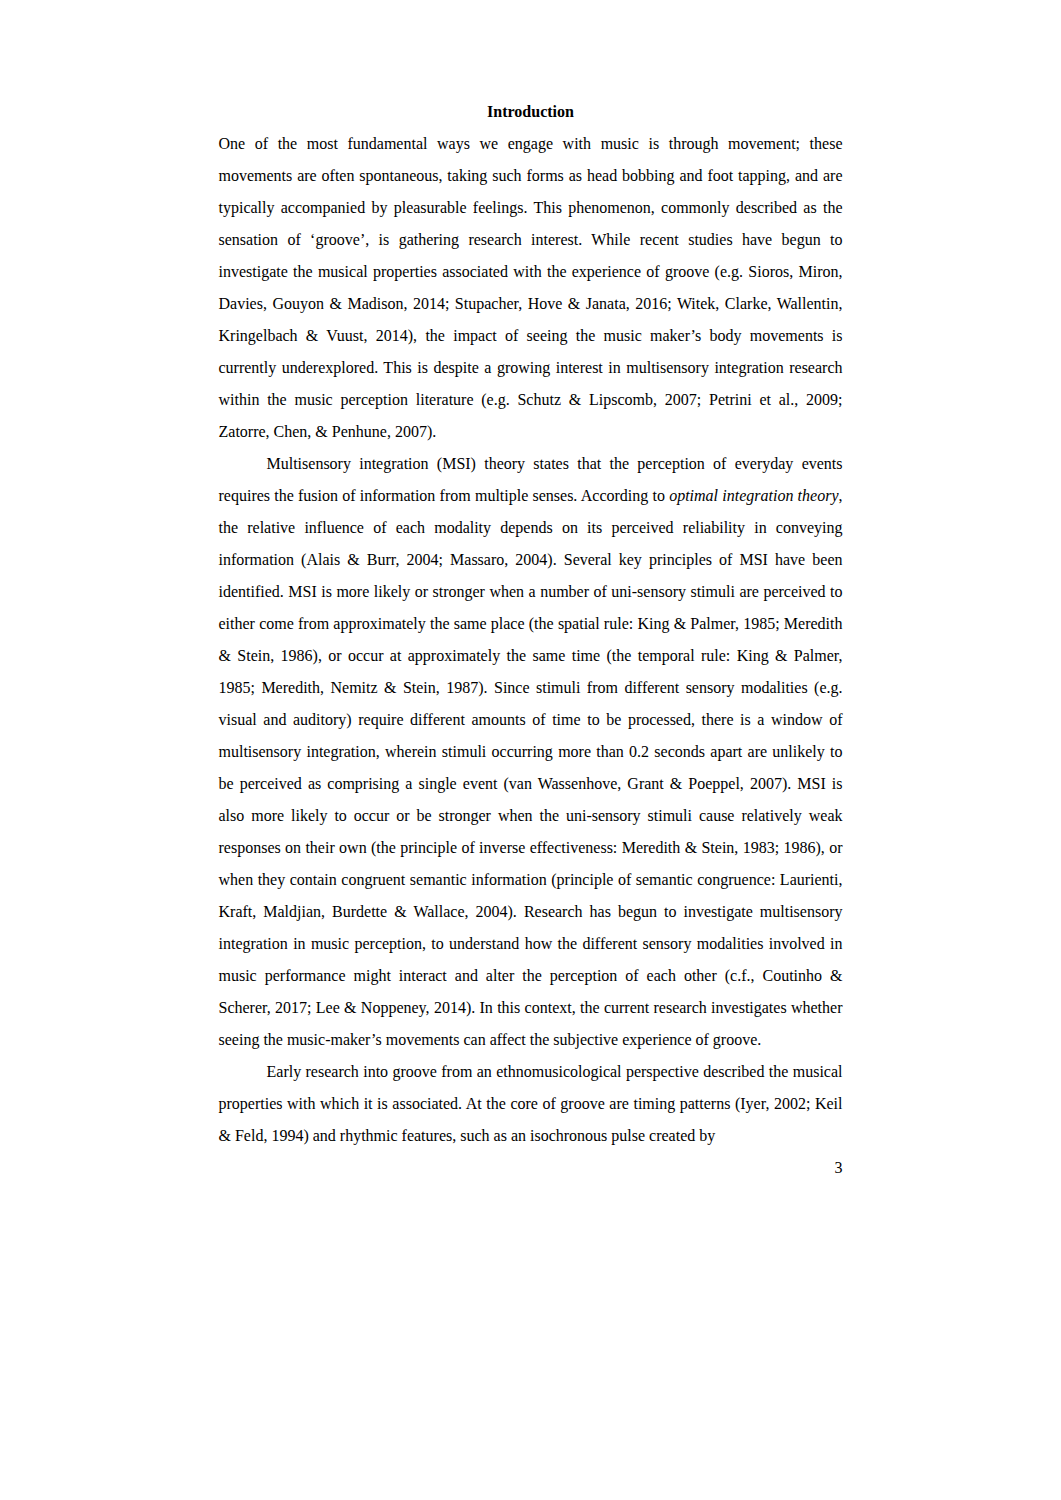Introduction
One of the most fundamental ways we engage with music is through movement; these movements are often spontaneous, taking such forms as head bobbing and foot tapping, and are typically accompanied by pleasurable feelings. This phenomenon, commonly described as the sensation of ‘groove’, is gathering research interest. While recent studies have begun to investigate the musical properties associated with the experience of groove (e.g. Sioros, Miron, Davies, Gouyon & Madison, 2014; Stupacher, Hove & Janata, 2016; Witek, Clarke, Wallentin, Kringelbach & Vuust, 2014), the impact of seeing the music maker’s body movements is currently underexplored. This is despite a growing interest in multisensory integration research within the music perception literature (e.g. Schutz & Lipscomb, 2007; Petrini et al., 2009; Zatorre, Chen, & Penhune, 2007).
Multisensory integration (MSI) theory states that the perception of everyday events requires the fusion of information from multiple senses. According to optimal integration theory, the relative influence of each modality depends on its perceived reliability in conveying information (Alais & Burr, 2004; Massaro, 2004). Several key principles of MSI have been identified. MSI is more likely or stronger when a number of uni-sensory stimuli are perceived to either come from approximately the same place (the spatial rule: King & Palmer, 1985; Meredith & Stein, 1986), or occur at approximately the same time (the temporal rule: King & Palmer, 1985; Meredith, Nemitz & Stein, 1987). Since stimuli from different sensory modalities (e.g. visual and auditory) require different amounts of time to be processed, there is a window of multisensory integration, wherein stimuli occurring more than 0.2 seconds apart are unlikely to be perceived as comprising a single event (van Wassenhove, Grant & Poeppel, 2007). MSI is also more likely to occur or be stronger when the uni-sensory stimuli cause relatively weak responses on their own (the principle of inverse effectiveness: Meredith & Stein, 1983; 1986), or when they contain congruent semantic information (principle of semantic congruence: Laurienti, Kraft, Maldjian, Burdette & Wallace, 2004). Research has begun to investigate multisensory integration in music perception, to understand how the different sensory modalities involved in music performance might interact and alter the perception of each other (c.f., Coutinho & Scherer, 2017; Lee & Noppeney, 2014). In this context, the current research investigates whether seeing the music-maker’s movements can affect the subjective experience of groove.
Early research into groove from an ethnomusicological perspective described the musical properties with which it is associated. At the core of groove are timing patterns (Iyer, 2002; Keil & Feld, 1994) and rhythmic features, such as an isochronous pulse created by
3